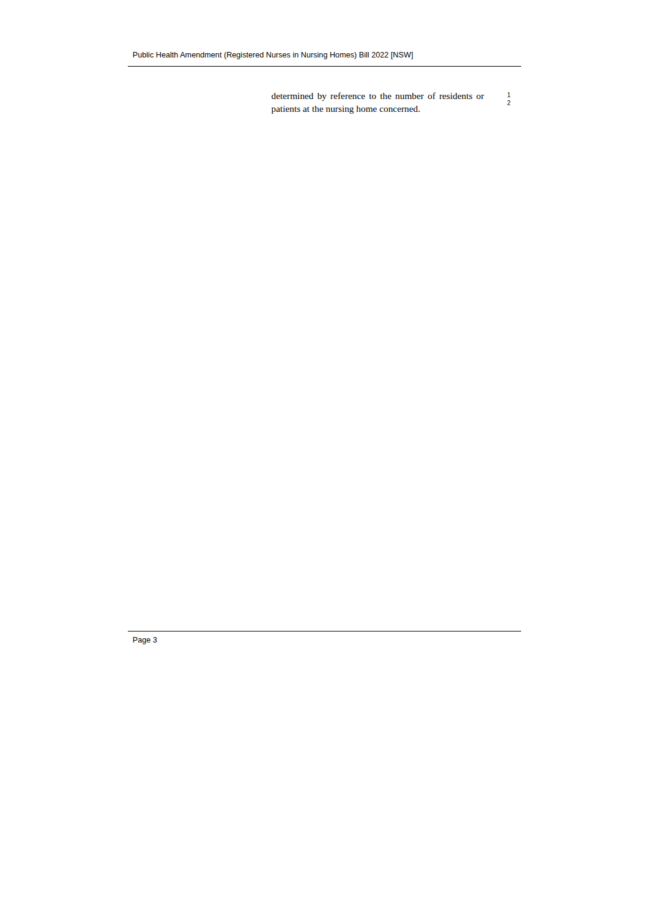Public Health Amendment (Registered Nurses in Nursing Homes) Bill 2022 [NSW]
determined by reference to the number of residents or patients at the nursing home concerned.
1
2
Page 3